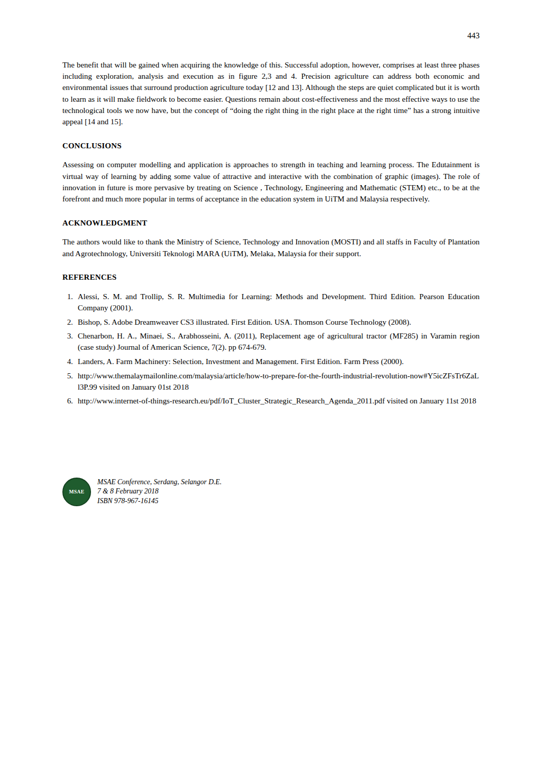443
The benefit that will be gained when acquiring the knowledge of this. Successful adoption, however, comprises at least three phases including exploration, analysis and execution as in figure 2,3 and 4. Precision agriculture can address both economic and environmental issues that surround production agriculture today [12 and 13]. Although the steps are quiet complicated but it is worth to learn as it will make fieldwork to become easier. Questions remain about cost-effectiveness and the most effective ways to use the technological tools we now have, but the concept of “doing the right thing in the right place at the right time” has a strong intuitive appeal [14 and 15].
CONCLUSIONS
Assessing on computer modelling and application is approaches to strength in teaching and learning process. The Edutainment is virtual way of learning by adding some value of attractive and interactive with the combination of graphic (images). The role of innovation in future is more pervasive by treating on Science , Technology, Engineering and Mathematic (STEM) etc., to be at the forefront and much more popular in terms of acceptance in the education system in UiTM and Malaysia respectively.
ACKNOWLEDGMENT
The authors would like to thank the Ministry of Science, Technology and Innovation (MOSTI) and all staffs in Faculty of Plantation and Agrotechnology, Universiti Teknologi MARA (UiTM), Melaka, Malaysia for their support.
REFERENCES
Alessi, S. M. and Trollip, S. R. Multimedia for Learning: Methods and Development. Third Edition. Pearson Education Company (2001).
Bishop, S. Adobe Dreamweaver CS3 illustrated. First Edition. USA. Thomson Course Technology (2008).
Chenarbon, H. A., Minaei, S., Arabhosseini, A. (2011), Replacement age of agricultural tractor (MF285) in Varamin region (case study) Journal of American Science, 7(2). pp 674-679.
Landers, A. Farm Machinery: Selection, Investment and Management. First Edition. Farm Press (2000).
http://www.themalaymailonline.com/malaysia/article/how-to-prepare-for-the-fourth-industrial-revolution-now#Y5icZFsTr6ZaLl3P.99 visited on January 01st 2018
http://www.internet-of-things-research.eu/pdf/IoT_Cluster_Strategic_Research_Agenda_2011.pdf visited on January 11st 2018
MSAE
MSAE Conference, Serdang, Selangor D.E.
7 & 8 February 2018
ISBN 978-967-16145